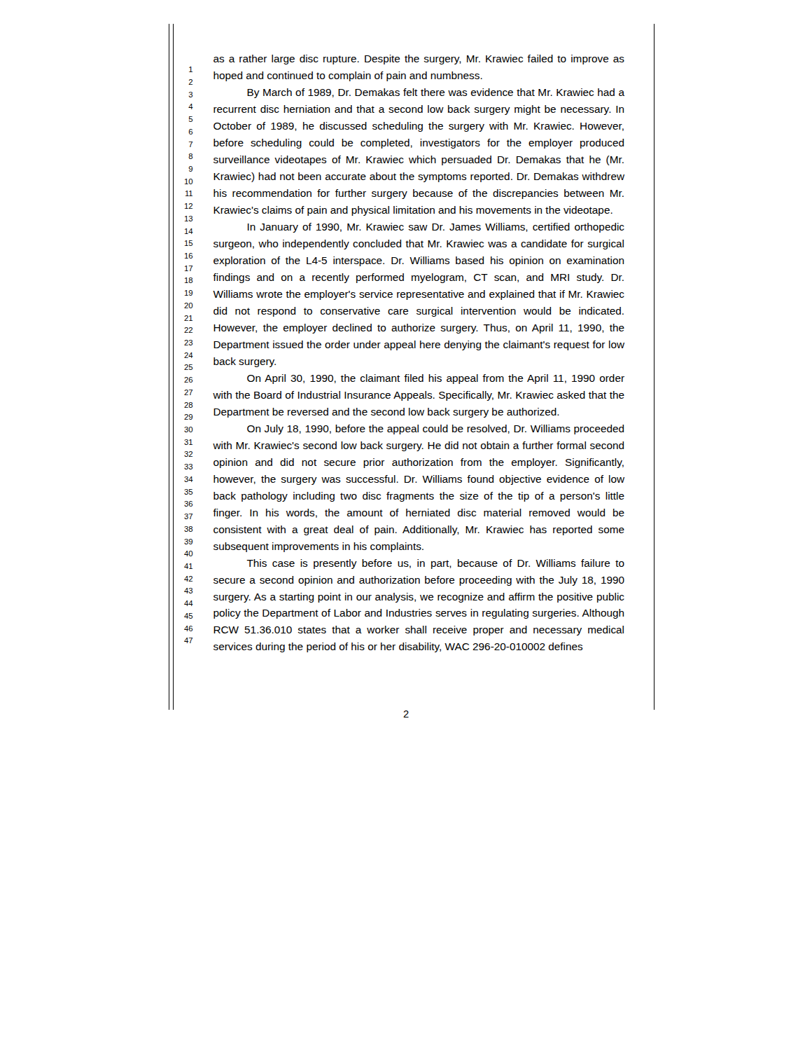1
2
3
4
5
6
7
8
9
10
11
12
13
14
15
16
17
18
19
20
21
22
23
24
25
26
27
28
29
30
31
32
33
34
35
36
37
38
39
40
41
42
43
44
45
46
47
as a rather large disc rupture. Despite the surgery, Mr. Krawiec failed to improve as hoped and continued to complain of pain and numbness.
By March of 1989, Dr. Demakas felt there was evidence that Mr. Krawiec had a recurrent disc herniation and that a second low back surgery might be necessary. In October of 1989, he discussed scheduling the surgery with Mr. Krawiec. However, before scheduling could be completed, investigators for the employer produced surveillance videotapes of Mr. Krawiec which persuaded Dr. Demakas that he (Mr. Krawiec) had not been accurate about the symptoms reported. Dr. Demakas withdrew his recommendation for further surgery because of the discrepancies between Mr. Krawiec's claims of pain and physical limitation and his movements in the videotape.
In January of 1990, Mr. Krawiec saw Dr. James Williams, certified orthopedic surgeon, who independently concluded that Mr. Krawiec was a candidate for surgical exploration of the L4-5 interspace. Dr. Williams based his opinion on examination findings and on a recently performed myelogram, CT scan, and MRI study. Dr. Williams wrote the employer's service representative and explained that if Mr. Krawiec did not respond to conservative care surgical intervention would be indicated. However, the employer declined to authorize surgery. Thus, on April 11, 1990, the Department issued the order under appeal here denying the claimant's request for low back surgery.
On April 30, 1990, the claimant filed his appeal from the April 11, 1990 order with the Board of Industrial Insurance Appeals. Specifically, Mr. Krawiec asked that the Department be reversed and the second low back surgery be authorized.
On July 18, 1990, before the appeal could be resolved, Dr. Williams proceeded with Mr. Krawiec's second low back surgery. He did not obtain a further formal second opinion and did not secure prior authorization from the employer. Significantly, however, the surgery was successful. Dr. Williams found objective evidence of low back pathology including two disc fragments the size of the tip of a person's little finger. In his words, the amount of herniated disc material removed would be consistent with a great deal of pain. Additionally, Mr. Krawiec has reported some subsequent improvements in his complaints.
This case is presently before us, in part, because of Dr. Williams failure to secure a second opinion and authorization before proceeding with the July 18, 1990 surgery. As a starting point in our analysis, we recognize and affirm the positive public policy the Department of Labor and Industries serves in regulating surgeries. Although RCW 51.36.010 states that a worker shall receive proper and necessary medical services during the period of his or her disability, WAC 296-20-010002 defines
2